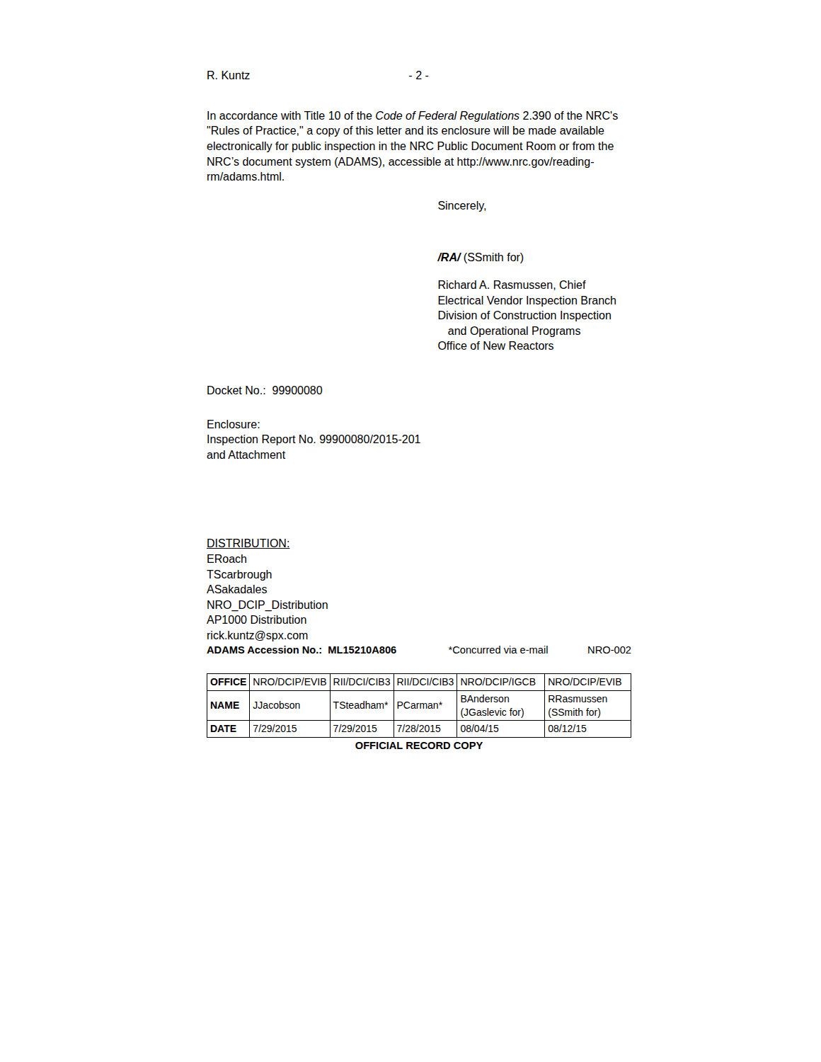R. Kuntz - 2 -
In accordance with Title 10 of the Code of Federal Regulations 2.390 of the NRC's "Rules of Practice," a copy of this letter and its enclosure will be made available electronically for public inspection in the NRC Public Document Room or from the NRC’s document system (ADAMS), accessible at http://www.nrc.gov/reading-rm/adams.html.
Sincerely,
/RA/ (SSmith for)
Richard A. Rasmussen, Chief
Electrical Vendor Inspection Branch
Division of Construction Inspection
and Operational Programs
Office of New Reactors
Docket No.: 99900080
Enclosure:
Inspection Report No. 99900080/2015-201
and Attachment
DISTRIBUTION:
ERoach
TScarbrough
ASakadales
NRO_DCIP_Distribution
AP1000 Distribution
rick.kuntz@spx.com
ADAMS Accession No.: ML15210A806 *Concurred via e-mail NRO-002
| OFFICE | NRO/DCIP/EVIB | RII/DCI/CIB3 | RII/DCI/CIB3 | NRO/DCIP/IGCB | NRO/DCIP/EVIB |
| NAME | JJacobson | TSteadham* | PCarman* | BAnderson (JGaslevic for) | RRasmussen (SSmith for) |
| DATE | 7/29/2015 | 7/29/2015 | 7/28/2015 | 08/04/15 | 08/12/15 |
OFFICIAL RECORD COPY